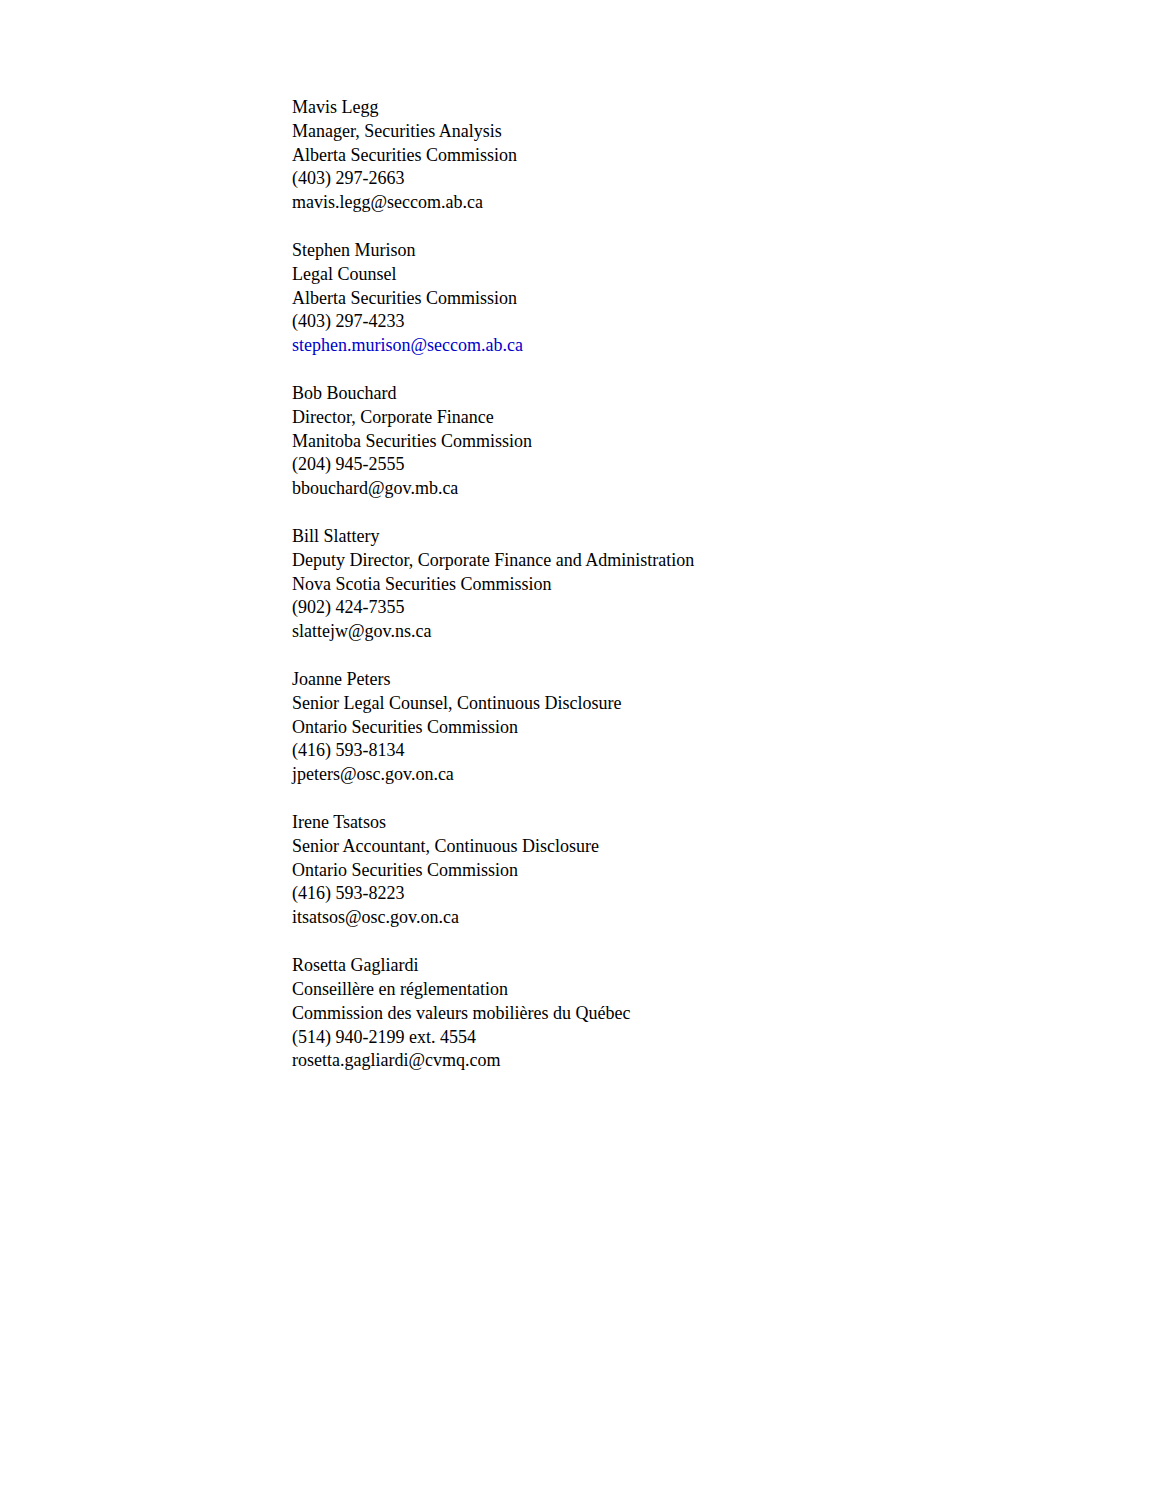Mavis Legg
Manager, Securities Analysis
Alberta Securities Commission
(403) 297-2663
mavis.legg@seccom.ab.ca
Stephen Murison
Legal Counsel
Alberta Securities Commission
(403) 297-4233
stephen.murison@seccom.ab.ca
Bob Bouchard
Director, Corporate Finance
Manitoba Securities Commission
(204) 945-2555
bbouchard@gov.mb.ca
Bill Slattery
Deputy Director, Corporate Finance and Administration
Nova Scotia Securities Commission
(902) 424-7355
slattejw@gov.ns.ca
Joanne Peters
Senior Legal Counsel, Continuous Disclosure
Ontario Securities Commission
(416) 593-8134
jpeters@osc.gov.on.ca
Irene Tsatsos
Senior Accountant, Continuous Disclosure
Ontario Securities Commission
(416) 593-8223
itsatsos@osc.gov.on.ca
Rosetta Gagliardi
Conseillère en réglementation
Commission des valeurs mobilières du Québec
(514) 940-2199 ext. 4554
rosetta.gagliardi@cvmq.com